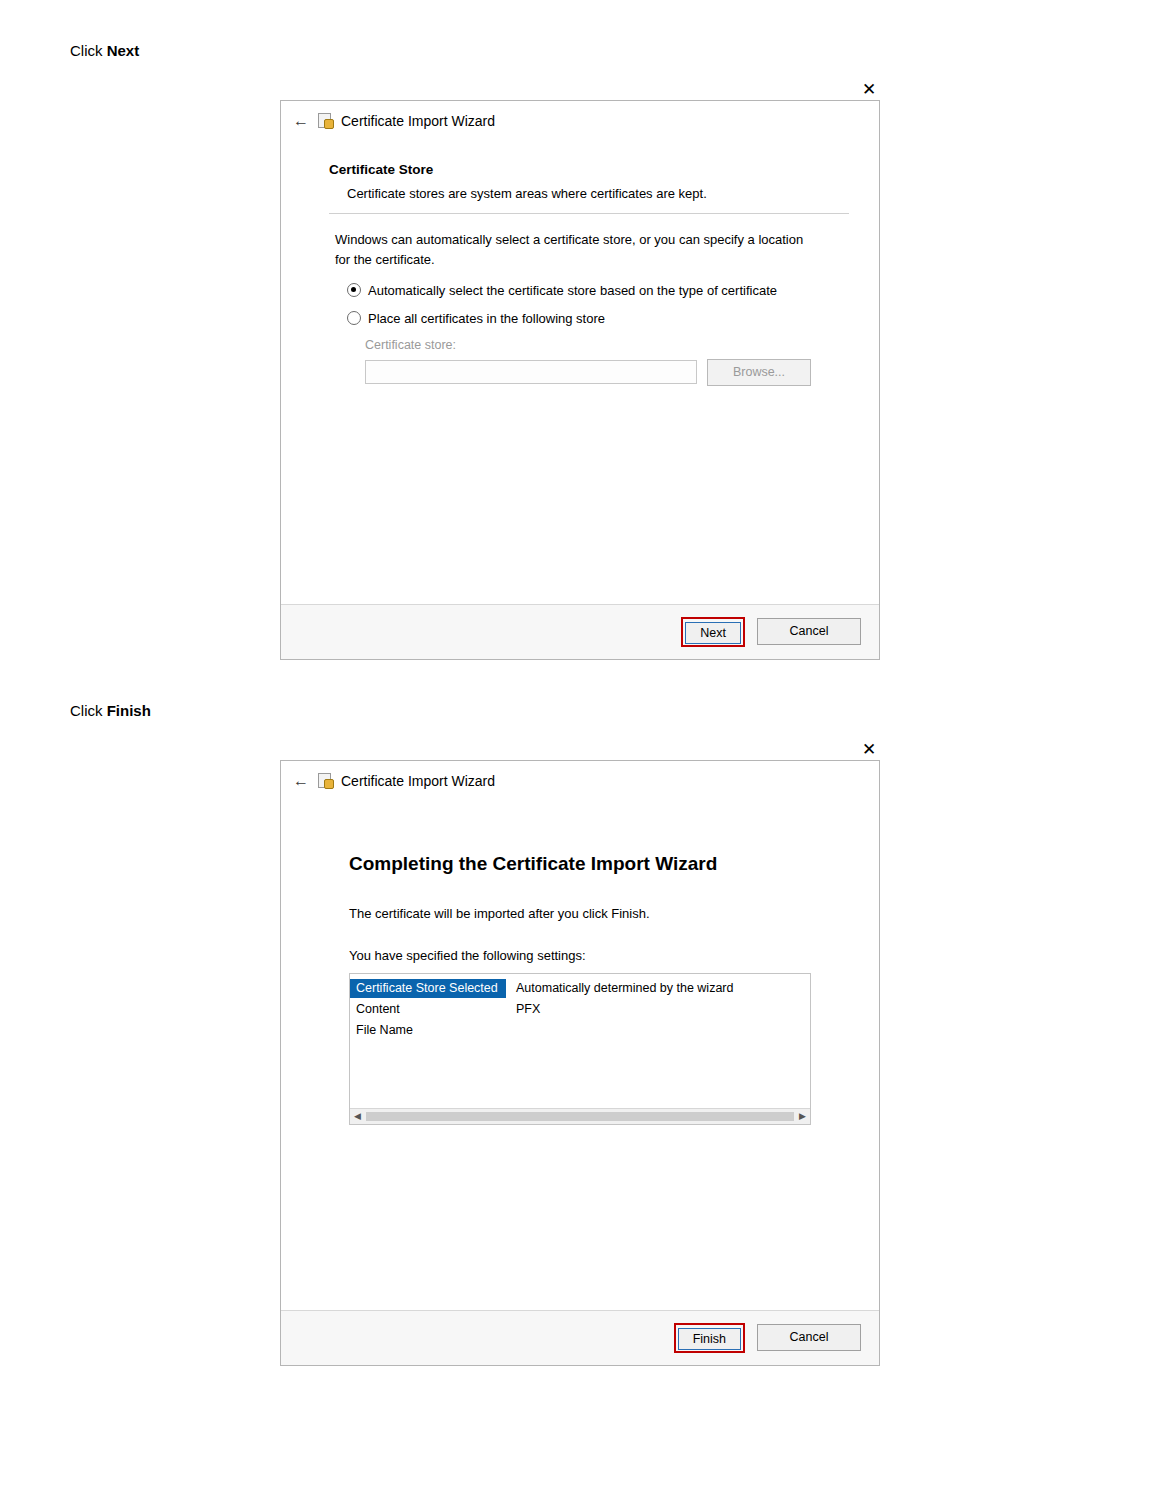Click Next
✕
← Certificate Import Wizard
Certificate Store
Certificate stores are system areas where certificates are kept.
Windows can automatically select a certificate store, or you can specify a location for the certificate.
Automatically select the certificate store based on the type of certificate
Place all certificates in the following store
Certificate store:
Browse...
Next Cancel
Click Finish
✕
← Certificate Import Wizard
Completing the Certificate Import Wizard
The certificate will be imported after you click Finish.
You have specified the following settings:
Certificate Store Selected Automatically determined by the wizard
Content PFX
File Name
◀ ▶
Finish Cancel